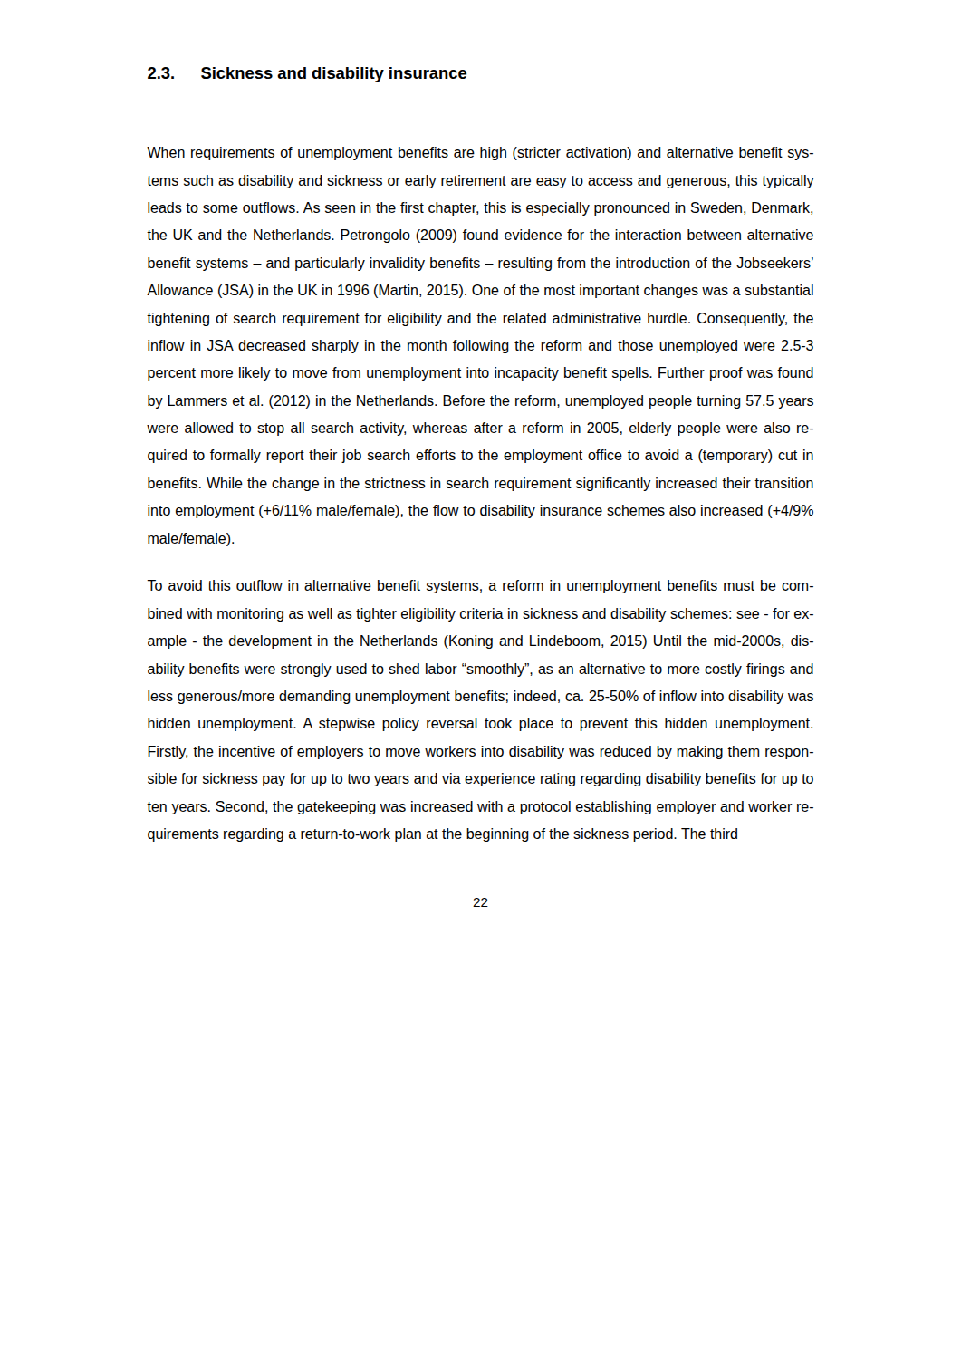2.3. Sickness and disability insurance
When requirements of unemployment benefits are high (stricter activation) and alternative benefit systems such as disability and sickness or early retirement are easy to access and generous, this typically leads to some outflows. As seen in the first chapter, this is especially pronounced in Sweden, Denmark, the UK and the Netherlands. Petrongolo (2009) found evidence for the interaction between alternative benefit systems – and particularly invalidity benefits – resulting from the introduction of the Jobseekers’ Allowance (JSA) in the UK in 1996 (Martin, 2015). One of the most important changes was a substantial tightening of search requirement for eligibility and the related administrative hurdle. Consequently, the inflow in JSA decreased sharply in the month following the reform and those unemployed were 2.5-3 percent more likely to move from unemployment into incapacity benefit spells. Further proof was found by Lammers et al. (2012) in the Netherlands. Before the reform, unemployed people turning 57.5 years were allowed to stop all search activity, whereas after a reform in 2005, elderly people were also required to formally report their job search efforts to the employment office to avoid a (temporary) cut in benefits. While the change in the strictness in search requirement significantly increased their transition into employment (+6/11% male/female), the flow to disability insurance schemes also increased (+4/9% male/female).
To avoid this outflow in alternative benefit systems, a reform in unemployment benefits must be combined with monitoring as well as tighter eligibility criteria in sickness and disability schemes: see - for example - the development in the Netherlands (Koning and Lindeboom, 2015) Until the mid-2000s, disability benefits were strongly used to shed labor “smoothly”, as an alternative to more costly firings and less generous/more demanding unemployment benefits; indeed, ca. 25-50% of inflow into disability was hidden unemployment. A stepwise policy reversal took place to prevent this hidden unemployment. Firstly, the incentive of employers to move workers into disability was reduced by making them responsible for sickness pay for up to two years and via experience rating regarding disability benefits for up to ten years. Second, the gatekeeping was increased with a protocol establishing employer and worker requirements regarding a return-to-work plan at the beginning of the sickness period. The third
22